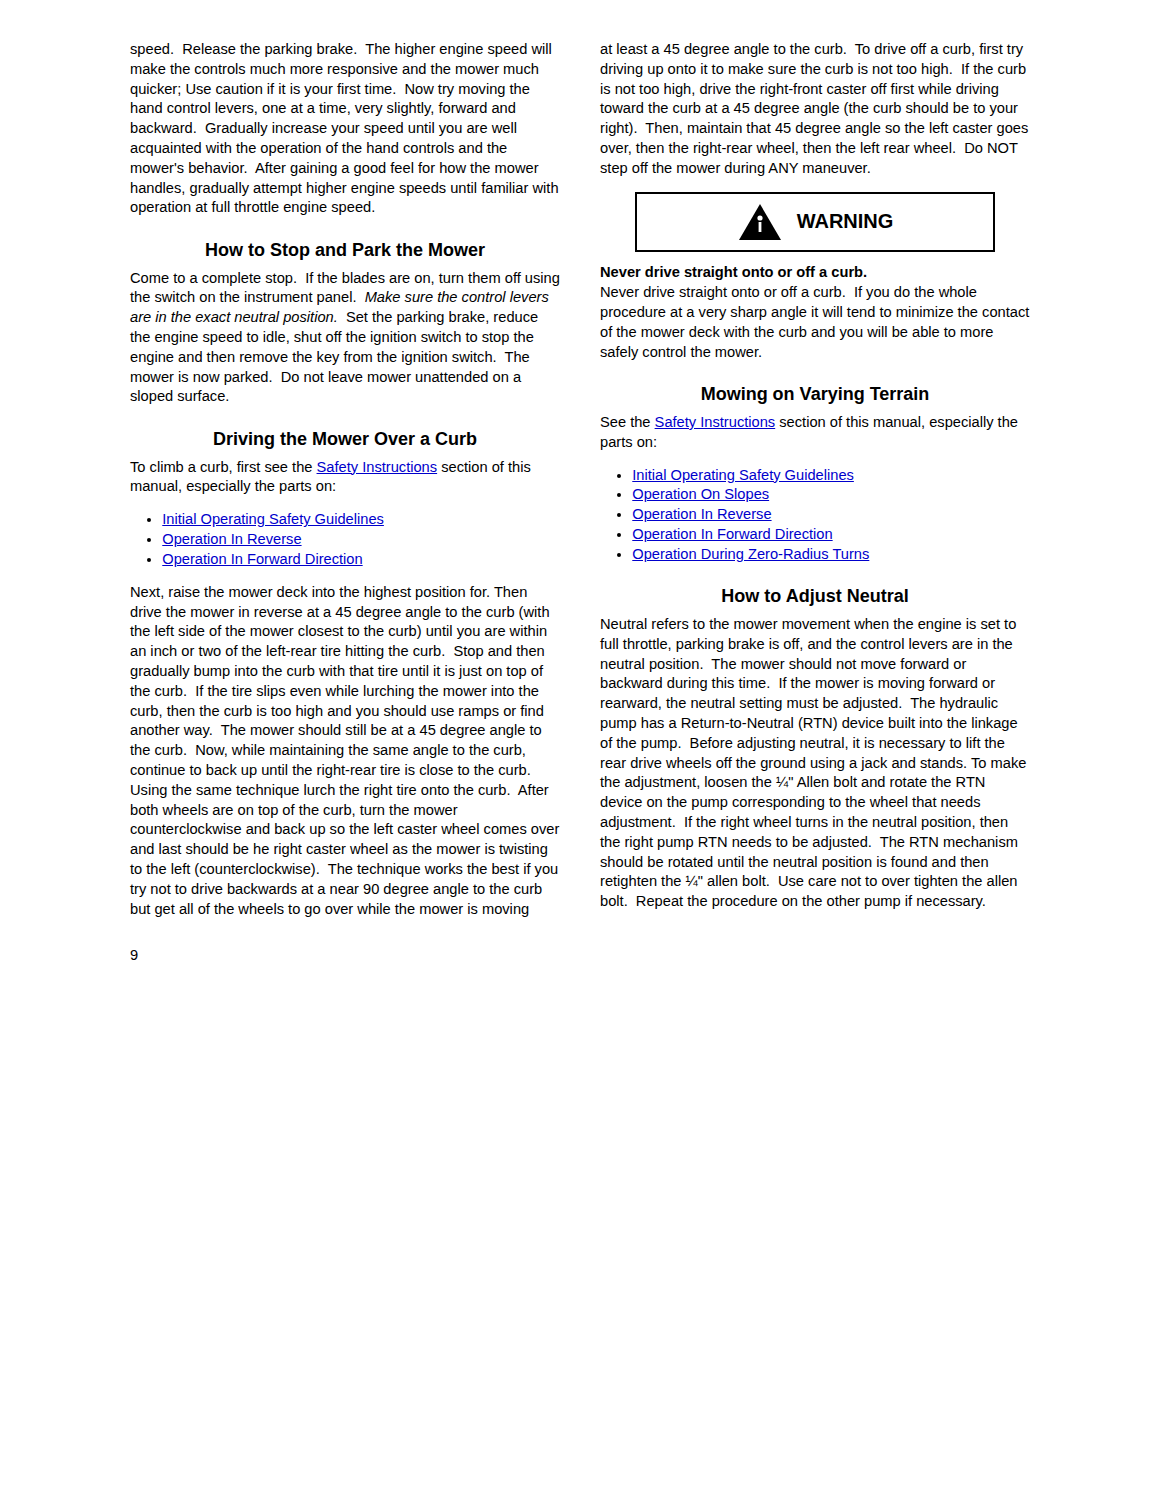speed. Release the parking brake. The higher engine speed will make the controls much more responsive and the mower much quicker; Use caution if it is your first time. Now try moving the hand control levers, one at a time, very slightly, forward and backward. Gradually increase your speed until you are well acquainted with the operation of the hand controls and the mower's behavior. After gaining a good feel for how the mower handles, gradually attempt higher engine speeds until familiar with operation at full throttle engine speed.
How to Stop and Park the Mower
Come to a complete stop. If the blades are on, turn them off using the switch on the instrument panel. Make sure the control levers are in the exact neutral position. Set the parking brake, reduce the engine speed to idle, shut off the ignition switch to stop the engine and then remove the key from the ignition switch. The mower is now parked. Do not leave mower unattended on a sloped surface.
Driving the Mower Over a Curb
To climb a curb, first see the Safety Instructions section of this manual, especially the parts on:
Initial Operating Safety Guidelines
Operation In Reverse
Operation In Forward Direction
Next, raise the mower deck into the highest position for. Then drive the mower in reverse at a 45 degree angle to the curb (with the left side of the mower closest to the curb) until you are within an inch or two of the left-rear tire hitting the curb. Stop and then gradually bump into the curb with that tire until it is just on top of the curb. If the tire slips even while lurching the mower into the curb, then the curb is too high and you should use ramps or find another way. The mower should still be at a 45 degree angle to the curb. Now, while maintaining the same angle to the curb, continue to back up until the right-rear tire is close to the curb. Using the same technique lurch the right tire onto the curb. After both wheels are on top of the curb, turn the mower counterclockwise and back up so the left caster wheel comes over and last should be he right caster wheel as the mower is twisting to the left (counterclockwise). The technique works the best if you try not to drive backwards at a near 90 degree angle to the curb but get all of the wheels to go over while the mower is moving
at least a 45 degree angle to the curb. To drive off a curb, first try driving up onto it to make sure the curb is not too high. If the curb is not too high, drive the right-front caster off first while driving toward the curb at a 45 degree angle (the curb should be to your right). Then, maintain that 45 degree angle so the left caster goes over, then the right-rear wheel, then the left rear wheel. Do NOT step off the mower during ANY maneuver.
WARNING
Never drive straight onto or off a curb.
Never drive straight onto or off a curb. If you do the whole procedure at a very sharp angle it will tend to minimize the contact of the mower deck with the curb and you will be able to more safely control the mower.
Mowing on Varying Terrain
See the Safety Instructions section of this manual, especially the parts on:
Initial Operating Safety Guidelines
Operation On Slopes
Operation In Reverse
Operation In Forward Direction
Operation During Zero-Radius Turns
How to Adjust Neutral
Neutral refers to the mower movement when the engine is set to full throttle, parking brake is off, and the control levers are in the neutral position. The mower should not move forward or backward during this time. If the mower is moving forward or rearward, the neutral setting must be adjusted. The hydraulic pump has a Return-to-Neutral (RTN) device built into the linkage of the pump. Before adjusting neutral, it is necessary to lift the rear drive wheels off the ground using a jack and stands. To make the adjustment, loosen the ¼" Allen bolt and rotate the RTN device on the pump corresponding to the wheel that needs adjustment. If the right wheel turns in the neutral position, then the right pump RTN needs to be adjusted. The RTN mechanism should be rotated until the neutral position is found and then retighten the ¼" allen bolt. Use care not to over tighten the allen bolt. Repeat the procedure on the other pump if necessary.
9